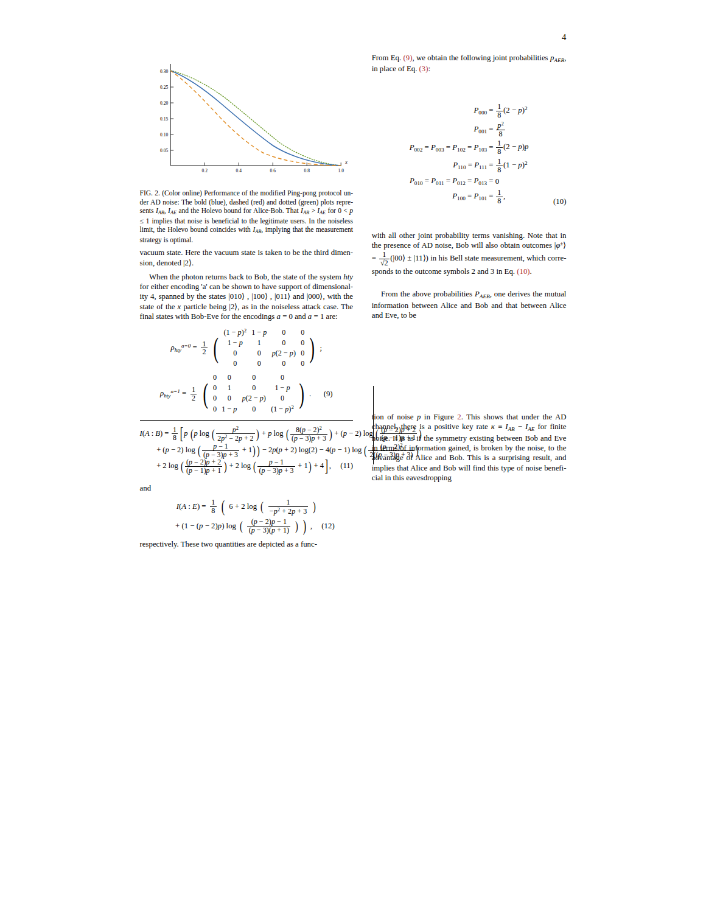4
0.30 0.25 0.20 0.15 0.10 0.05 0.2 0.4 0.6 0.8 1.0 x
FIG. 2. (Color online) Performance of the modified Ping-pong protocol under AD noise: The bold (blue), dashed (red) and dotted (green) plots represents IAB, IAE and the Holevo bound for Alice-Bob. That IAB > IAE for 0 < p ≤ 1 implies that noise is beneficial to the legitimate users. In the noiseless limit, the Holevo bound coincides with IAB, implying that the measurement strategy is optimal.
vacuum state. Here the vacuum state is taken to be the third dimension, denoted |2⟩.
When the photon returns back to Bob, the state of the system hty for either encoding 'a' can be shown to have support of dimensionality 4, spanned by the states |010⟩ , |100⟩ , |011⟩ and |000⟩, with the state of the x particle being |2⟩, as in the noiseless attack case. The final states with Bob-Eve for the encodings a = 0 and a = 1 are:
ρhty a=0 = 12 (
| (1 − p ) 2 | 1 − p | 0 | 0 |
| 1 − p | 1 | 0 | 0 |
| 0 | 0 | p (2 − p ) | 0 |
| 0 | 0 | 0 | 0 |
) ;
ρhty a=1 = 12 (
| 0 | 0 | 0 | 0 |
| 0 | 1 | 0 | 1 − p |
| 0 | 0 | p (2 − p ) | 0 |
| 0 | 1 − p | 0 | (1 − p ) 2 |
) . (9)
I(A : B) = 18[p (p log (p 22p 2 − 2p + 2) + p log (8(p − 2)2(p − 3)p + 3) + (p − 2) log ((p − 2)p + 2(p − 1)p + 1) + (p − 2) log (p − 1(p − 3)p + 3 + 1)) − 2p(p + 2) log(2) − 4(p − 1) log ((p − 2)22((p − 3)p + 3)) + 2 log ((p − 2)p + 2(p − 1)p + 1) + 2 log (p − 1(p − 3)p + 3 + 1) + 4], (11)
and
I(A : E) = 18 ( 6 + 2 log ( 1−p 2 + 2p + 3 )
+ (1 − (p − 2)p) log ( (p − 2)p − 1(p − 3)(p + 1) ) ) , (12)
respectively. These two quantities are depicted as a func-
From Eq. (9), we obtain the following joint probabilities pAEB, in place of Eq. (3):
P 000 = 18(2 − p)2
P 001 = p 28
P 002 = P 003 = P 102 = P 103 = 18(2 − p)p
P 110 = P 111 = 18(1 − p)2
P 010 = P 011 = P 012 = P 013 = 0
P 100 = P 101 = 18,
(10)
with all other joint probability terms vanishing. Note that in the presence of AD noise, Bob will also obtain outcomes |φ±⟩ = 1√2(|00⟩ ± |11⟩) in his Bell state measurement, which corresponds to the outcome symbols 2 and 3 in Eq. (10).
From the above probabilities PAEB, one derives the mutual information between Alice and Bob and that between Alice and Eve, to be
tion of noise p in Figure 2. This shows that under the AD channel, there is a positive key rate κ ≡ IAB − IAE for finite noise. It is as if the symmetry existing between Bob and Eve in terms of information gained, is broken by the noise, to the advantage of Alice and Bob. This is a surprising result, and implies that Alice and Bob will find this type of noise beneficial in this eavesdropping